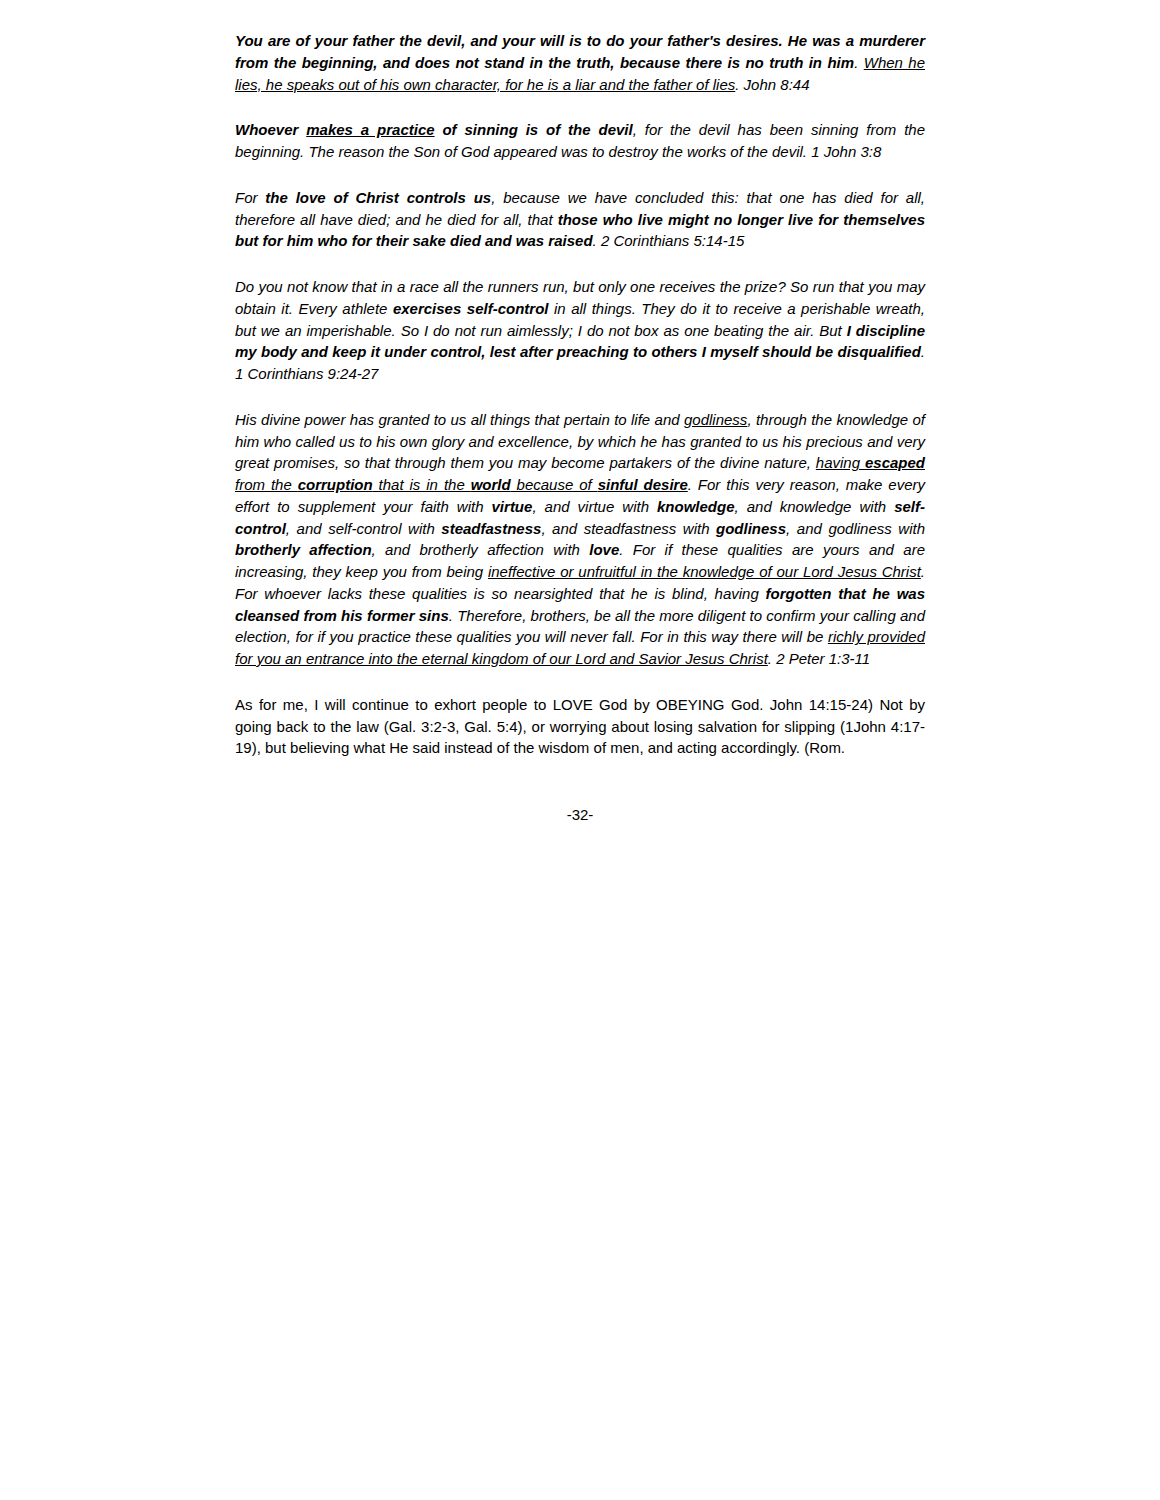You are of your father the devil, and your will is to do your father's desires. He was a murderer from the beginning, and does not stand in the truth, because there is no truth in him. When he lies, he speaks out of his own character, for he is a liar and the father of lies. John 8:44
Whoever makes a practice of sinning is of the devil, for the devil has been sinning from the beginning. The reason the Son of God appeared was to destroy the works of the devil. 1 John 3:8
For the love of Christ controls us, because we have concluded this: that one has died for all, therefore all have died; and he died for all, that those who live might no longer live for themselves but for him who for their sake died and was raised. 2 Corinthians 5:14-15
Do you not know that in a race all the runners run, but only one receives the prize? So run that you may obtain it. Every athlete exercises self-control in all things. They do it to receive a perishable wreath, but we an imperishable. So I do not run aimlessly; I do not box as one beating the air. But I discipline my body and keep it under control, lest after preaching to others I myself should be disqualified. 1 Corinthians 9:24-27
His divine power has granted to us all things that pertain to life and godliness, through the knowledge of him who called us to his own glory and excellence, by which he has granted to us his precious and very great promises, so that through them you may become partakers of the divine nature, having escaped from the corruption that is in the world because of sinful desire. For this very reason, make every effort to supplement your faith with virtue, and virtue with knowledge, and knowledge with self-control, and self-control with steadfastness, and steadfastness with godliness, and godliness with brotherly affection, and brotherly affection with love. For if these qualities are yours and are increasing, they keep you from being ineffective or unfruitful in the knowledge of our Lord Jesus Christ. For whoever lacks these qualities is so nearsighted that he is blind, having forgotten that he was cleansed from his former sins. Therefore, brothers, be all the more diligent to confirm your calling and election, for if you practice these qualities you will never fall. For in this way there will be richly provided for you an entrance into the eternal kingdom of our Lord and Savior Jesus Christ. 2 Peter 1:3-11
As for me, I will continue to exhort people to LOVE God by OBEYING God. John 14:15-24) Not by going back to the law (Gal. 3:2-3, Gal. 5:4), or worrying about losing salvation for slipping (1John 4:17-19), but believing what He said instead of the wisdom of men, and acting accordingly. (Rom.
-32-